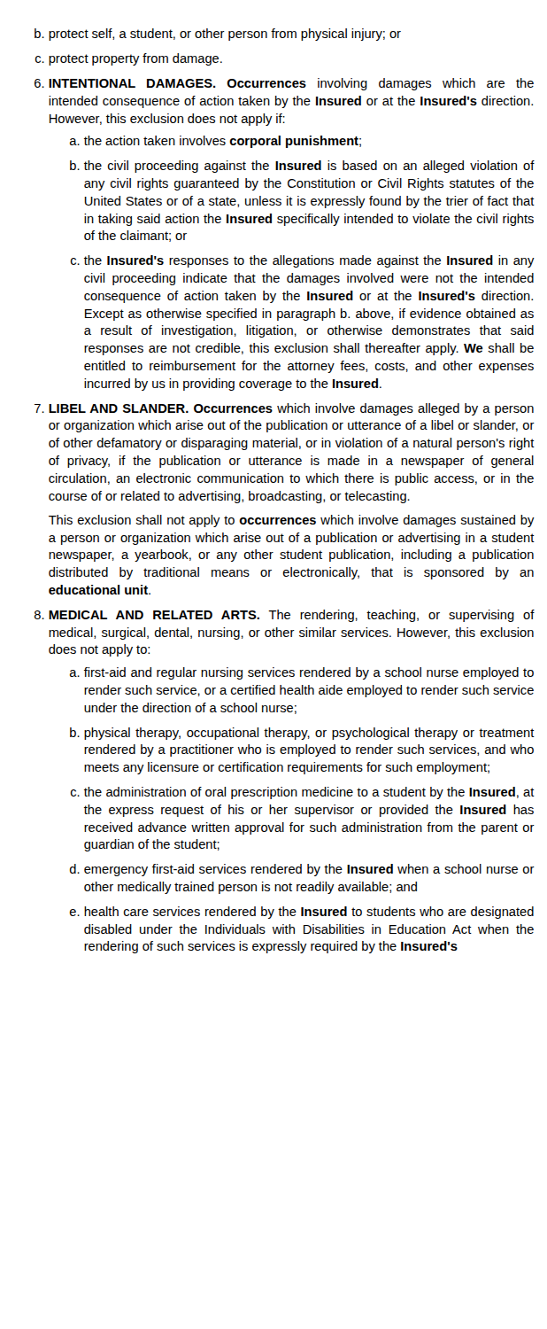protect self, a student, or other person from physical injury; or
protect property from damage.
INTENTIONAL DAMAGES. Occurrences involving damages which are the intended consequence of action taken by the Insured or at the Insured's direction. However, this exclusion does not apply if:
the action taken involves corporal punishment;
the civil proceeding against the Insured is based on an alleged violation of any civil rights guaranteed by the Constitution or Civil Rights statutes of the United States or of a state, unless it is expressly found by the trier of fact that in taking said action the Insured specifically intended to violate the civil rights of the claimant; or
the Insured's responses to the allegations made against the Insured in any civil proceeding indicate that the damages involved were not the intended consequence of action taken by the Insured or at the Insured's direction. Except as otherwise specified in paragraph b. above, if evidence obtained as a result of investigation, litigation, or otherwise demonstrates that said responses are not credible, this exclusion shall thereafter apply. We shall be entitled to reimbursement for the attorney fees, costs, and other expenses incurred by us in providing coverage to the Insured.
LIBEL AND SLANDER. Occurrences which involve damages alleged by a person or organization which arise out of the publication or utterance of a libel or slander, or of other defamatory or disparaging material, or in violation of a natural person's right of privacy, if the publication or utterance is made in a newspaper of general circulation, an electronic communication to which there is public access, or in the course of or related to advertising, broadcasting, or telecasting.
This exclusion shall not apply to occurrences which involve damages sustained by a person or organization which arise out of a publication or advertising in a student newspaper, a yearbook, or any other student publication, including a publication distributed by traditional means or electronically, that is sponsored by an educational unit.
MEDICAL AND RELATED ARTS. The rendering, teaching, or supervising of medical, surgical, dental, nursing, or other similar services. However, this exclusion does not apply to:
first-aid and regular nursing services rendered by a school nurse employed to render such service, or a certified health aide employed to render such service under the direction of a school nurse;
physical therapy, occupational therapy, or psychological therapy or treatment rendered by a practitioner who is employed to render such services, and who meets any licensure or certification requirements for such employment;
the administration of oral prescription medicine to a student by the Insured, at the express request of his or her supervisor or provided the Insured has received advance written approval for such administration from the parent or guardian of the student;
emergency first-aid services rendered by the Insured when a school nurse or other medically trained person is not readily available; and
health care services rendered by the Insured to students who are designated disabled under the Individuals with Disabilities in Education Act when the rendering of such services is expressly required by the Insured's